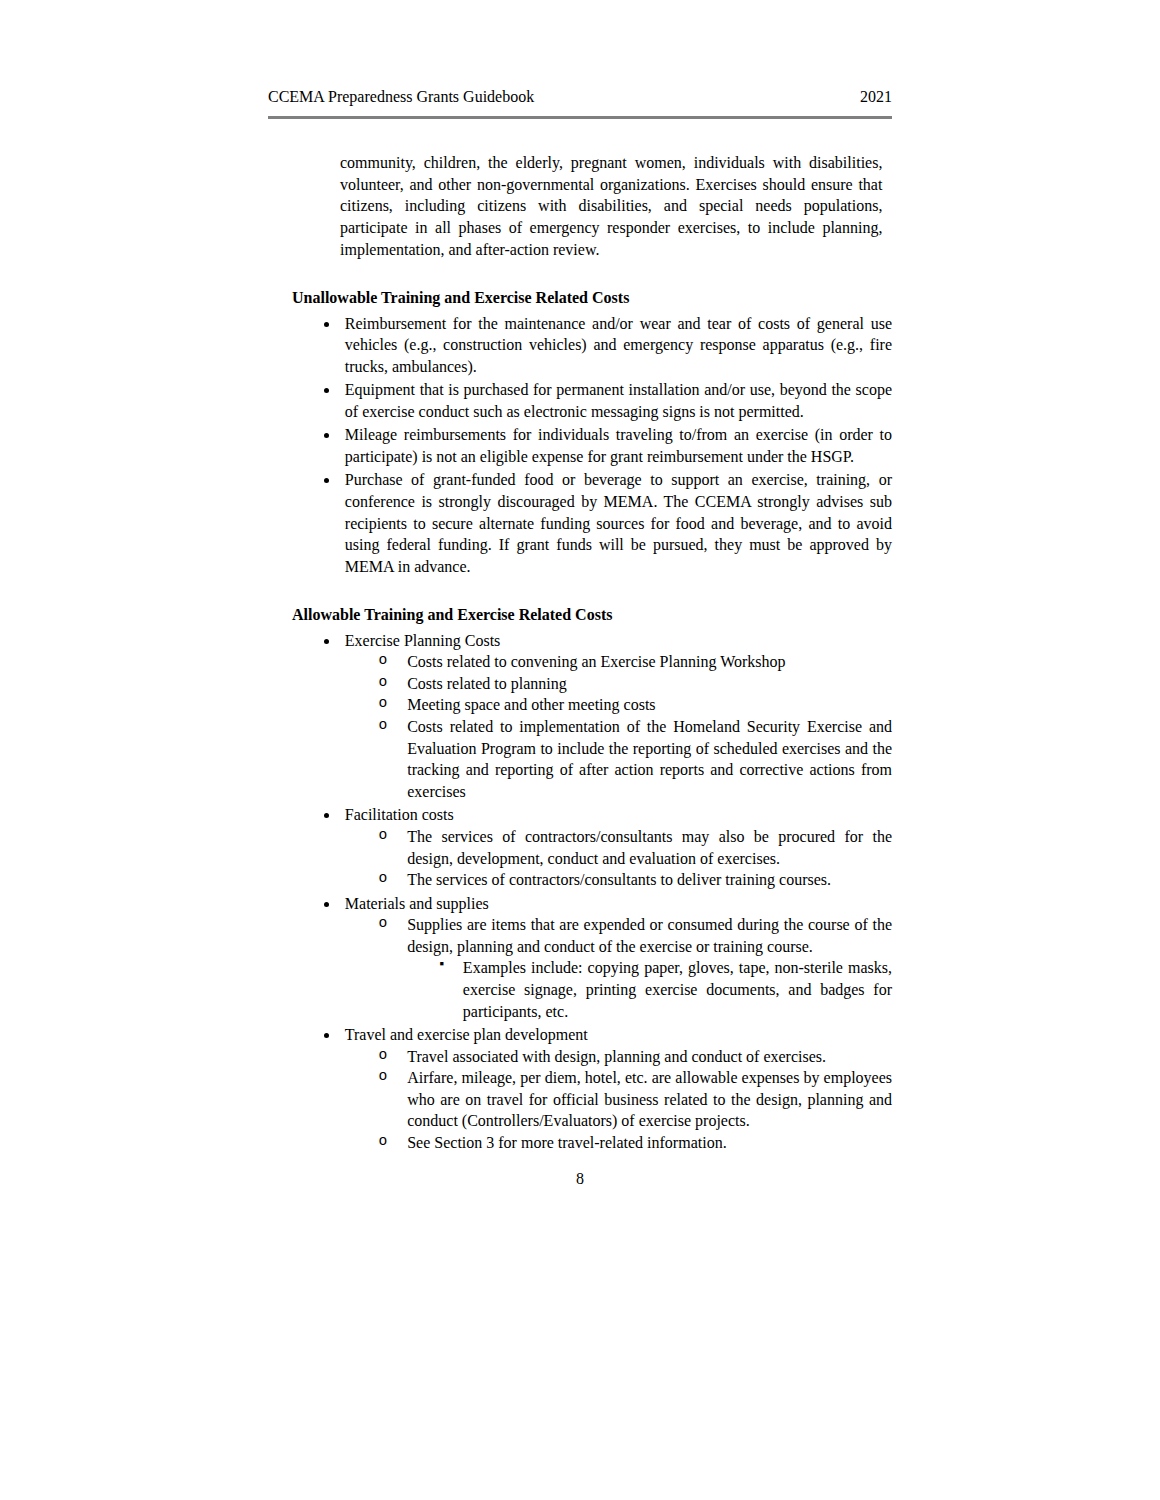CCEMA Preparedness Grants Guidebook
2021
community, children, the elderly, pregnant women, individuals with disabilities, volunteer, and other non-governmental organizations. Exercises should ensure that citizens, including citizens with disabilities, and special needs populations, participate in all phases of emergency responder exercises, to include planning, implementation, and after-action review.
Unallowable Training and Exercise Related Costs
Reimbursement for the maintenance and/or wear and tear of costs of general use vehicles (e.g., construction vehicles) and emergency response apparatus (e.g., fire trucks, ambulances).
Equipment that is purchased for permanent installation and/or use, beyond the scope of exercise conduct such as electronic messaging signs is not permitted.
Mileage reimbursements for individuals traveling to/from an exercise (in order to participate) is not an eligible expense for grant reimbursement under the HSGP.
Purchase of grant-funded food or beverage to support an exercise, training, or conference is strongly discouraged by MEMA. The CCEMA strongly advises sub recipients to secure alternate funding sources for food and beverage, and to avoid using federal funding. If grant funds will be pursued, they must be approved by MEMA in advance.
Allowable Training and Exercise Related Costs
Exercise Planning Costs
Costs related to convening an Exercise Planning Workshop
Costs related to planning
Meeting space and other meeting costs
Costs related to implementation of the Homeland Security Exercise and Evaluation Program to include the reporting of scheduled exercises and the tracking and reporting of after action reports and corrective actions from exercises
Facilitation costs
The services of contractors/consultants may also be procured for the design, development, conduct and evaluation of exercises.
The services of contractors/consultants to deliver training courses.
Materials and supplies
Supplies are items that are expended or consumed during the course of the design, planning and conduct of the exercise or training course.
Examples include: copying paper, gloves, tape, non-sterile masks, exercise signage, printing exercise documents, and badges for participants, etc.
Travel and exercise plan development
Travel associated with design, planning and conduct of exercises.
Airfare, mileage, per diem, hotel, etc. are allowable expenses by employees who are on travel for official business related to the design, planning and conduct (Controllers/Evaluators) of exercise projects.
See Section 3 for more travel-related information.
8